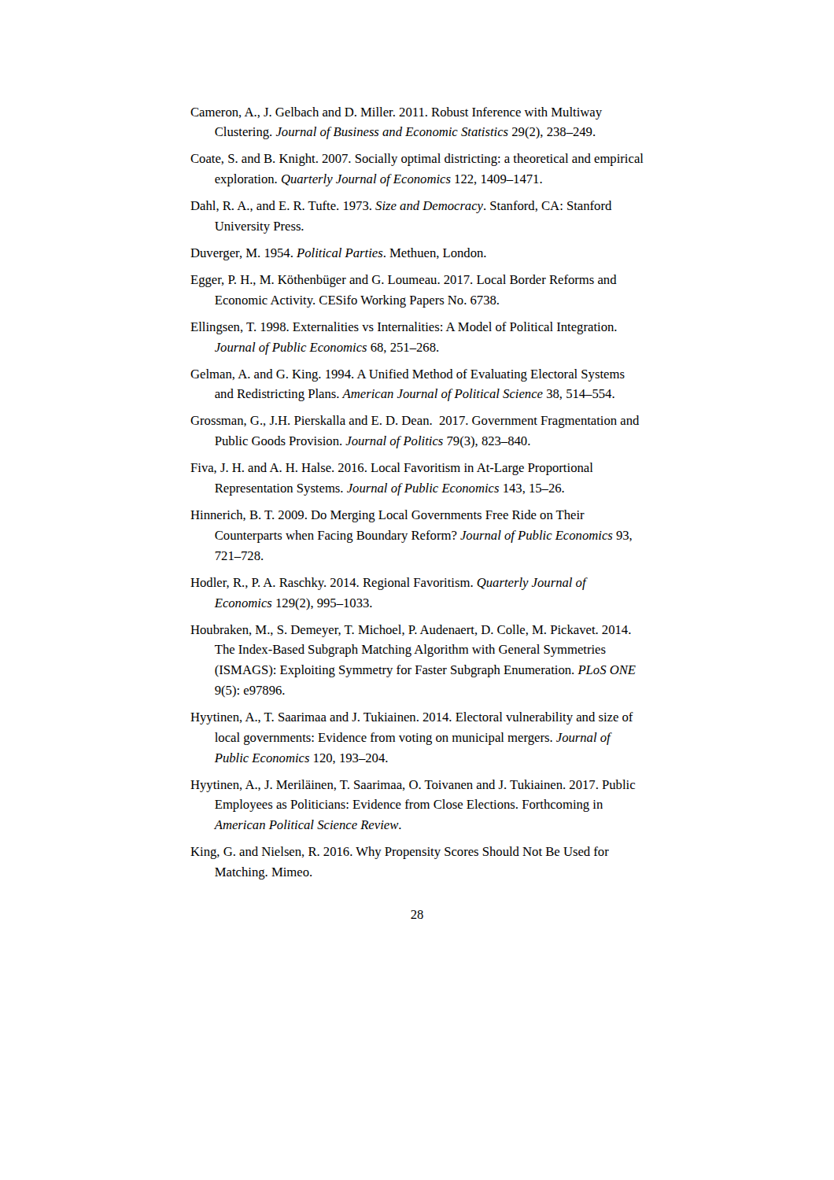Cameron, A., J. Gelbach and D. Miller. 2011. Robust Inference with Multiway Clustering. Journal of Business and Economic Statistics 29(2), 238–249.
Coate, S. and B. Knight. 2007. Socially optimal districting: a theoretical and empirical exploration. Quarterly Journal of Economics 122, 1409–1471.
Dahl, R. A., and E. R. Tufte. 1973. Size and Democracy. Stanford, CA: Stanford University Press.
Duverger, M. 1954. Political Parties. Methuen, London.
Egger, P. H., M. Köthenbüger and G. Loumeau. 2017. Local Border Reforms and Economic Activity. CESifo Working Papers No. 6738.
Ellingsen, T. 1998. Externalities vs Internalities: A Model of Political Integration. Journal of Public Economics 68, 251–268.
Gelman, A. and G. King. 1994. A Unified Method of Evaluating Electoral Systems and Redistricting Plans. American Journal of Political Science 38, 514–554.
Grossman, G., J.H. Pierskalla and E. D. Dean. 2017. Government Fragmentation and Public Goods Provision. Journal of Politics 79(3), 823–840.
Fiva, J. H. and A. H. Halse. 2016. Local Favoritism in At-Large Proportional Representation Systems. Journal of Public Economics 143, 15–26.
Hinnerich, B. T. 2009. Do Merging Local Governments Free Ride on Their Counterparts when Facing Boundary Reform? Journal of Public Economics 93, 721–728.
Hodler, R., P. A. Raschky. 2014. Regional Favoritism. Quarterly Journal of Economics 129(2), 995–1033.
Houbraken, M., S. Demeyer, T. Michoel, P. Audenaert, D. Colle, M. Pickavet. 2014. The Index-Based Subgraph Matching Algorithm with General Symmetries (ISMAGS): Exploiting Symmetry for Faster Subgraph Enumeration. PLoS ONE 9(5): e97896.
Hyytinen, A., T. Saarimaa and J. Tukiainen. 2014. Electoral vulnerability and size of local governments: Evidence from voting on municipal mergers. Journal of Public Economics 120, 193–204.
Hyytinen, A., J. Meriläinen, T. Saarimaa, O. Toivanen and J. Tukiainen. 2017. Public Employees as Politicians: Evidence from Close Elections. Forthcoming in American Political Science Review.
King, G. and Nielsen, R. 2016. Why Propensity Scores Should Not Be Used for Matching. Mimeo.
28